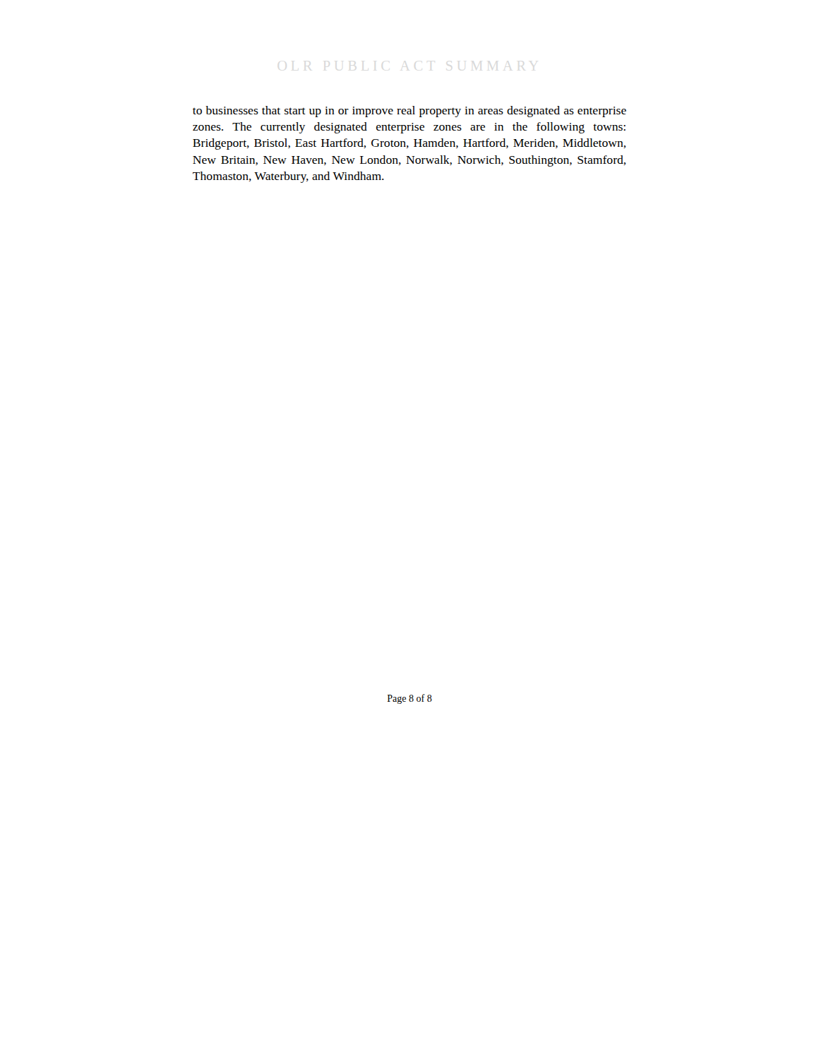OLR PUBLIC ACT SUMMARY
to businesses that start up in or improve real property in areas designated as enterprise zones. The currently designated enterprise zones are in the following towns: Bridgeport, Bristol, East Hartford, Groton, Hamden, Hartford, Meriden, Middletown, New Britain, New Haven, New London, Norwalk, Norwich, Southington, Stamford, Thomaston, Waterbury, and Windham.
Page 8 of 8